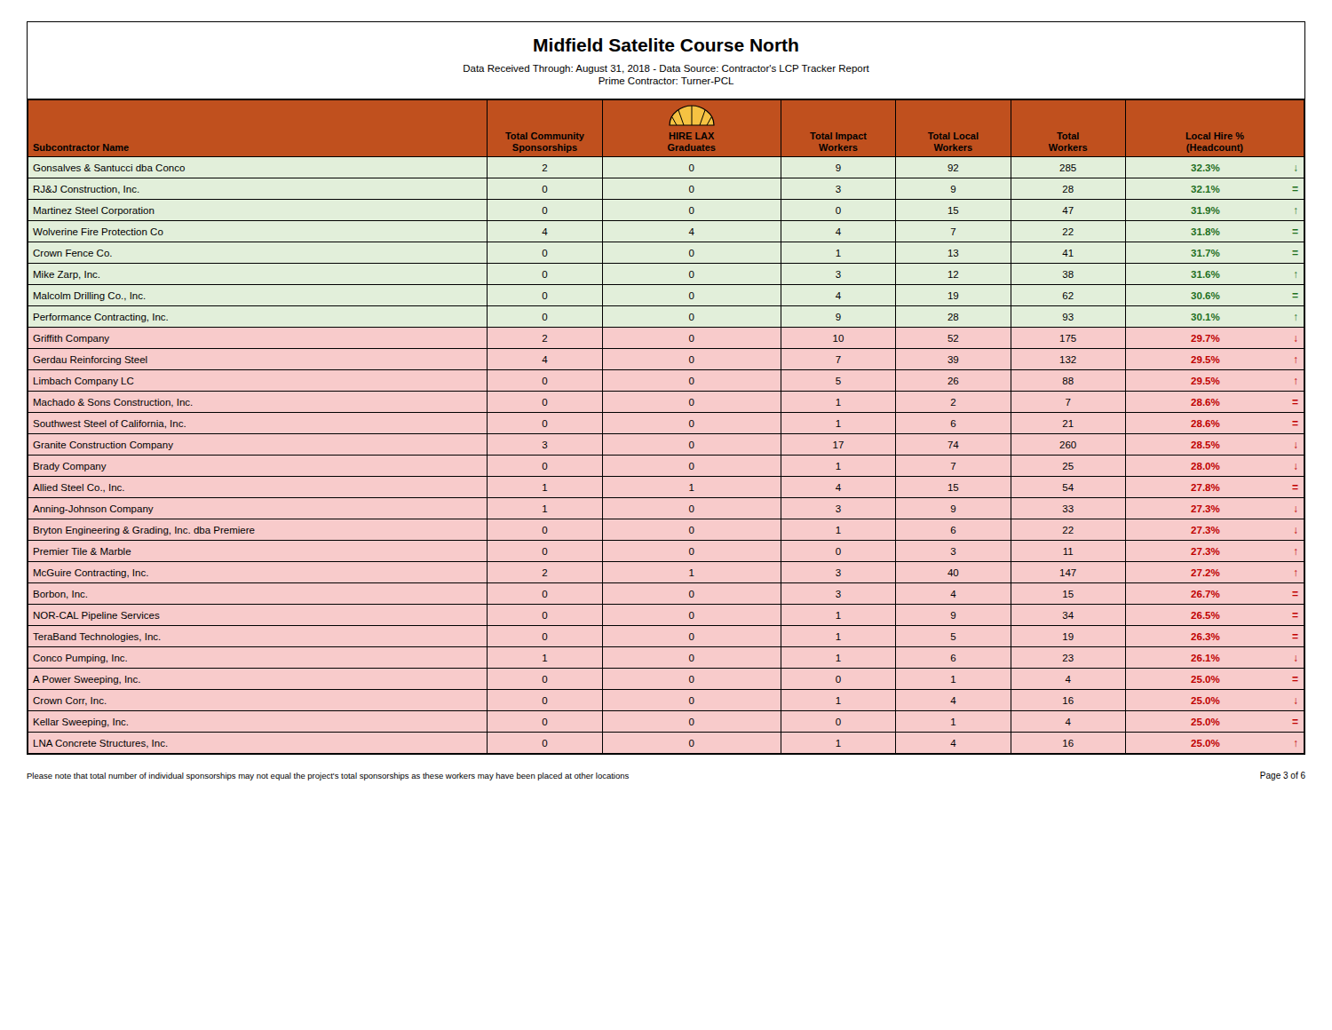Midfield Satelite Course North
Data Received Through: August 31, 2018 - Data Source: Contractor's LCP Tracker Report
Prime Contractor: Turner-PCL
| Subcontractor Name | Total Community Sponsorships | HIRE LAX Graduates | Total Impact Workers | Total Local Workers | Total Workers | Local Hire % (Headcount) |
| --- | --- | --- | --- | --- | --- | --- |
| Gonsalves & Santucci dba Conco | 2 | 0 | 9 | 92 | 285 | 32.3% ↓ |
| RJ&J Construction, Inc. | 0 | 0 | 3 | 9 | 28 | 32.1% = |
| Martinez Steel Corporation | 0 | 0 | 0 | 15 | 47 | 31.9% ↑ |
| Wolverine Fire Protection Co | 4 | 4 | 4 | 7 | 22 | 31.8% = |
| Crown Fence Co. | 0 | 0 | 1 | 13 | 41 | 31.7% = |
| Mike Zarp, Inc. | 0 | 0 | 3 | 12 | 38 | 31.6% ↑ |
| Malcolm Drilling Co., Inc. | 0 | 0 | 4 | 19 | 62 | 30.6% = |
| Performance Contracting, Inc. | 0 | 0 | 9 | 28 | 93 | 30.1% ↑ |
| Griffith Company | 2 | 0 | 10 | 52 | 175 | 29.7% ↓ |
| Gerdau Reinforcing Steel | 4 | 0 | 7 | 39 | 132 | 29.5% ↑ |
| Limbach Company LC | 0 | 0 | 5 | 26 | 88 | 29.5% ↑ |
| Machado & Sons Construction, Inc. | 0 | 0 | 1 | 2 | 7 | 28.6% = |
| Southwest Steel of California, Inc. | 0 | 0 | 1 | 6 | 21 | 28.6% = |
| Granite Construction Company | 3 | 0 | 17 | 74 | 260 | 28.5% ↓ |
| Brady Company | 0 | 0 | 1 | 7 | 25 | 28.0% ↓ |
| Allied Steel Co., Inc. | 1 | 1 | 4 | 15 | 54 | 27.8% = |
| Anning-Johnson Company | 1 | 0 | 3 | 9 | 33 | 27.3% ↓ |
| Bryton Engineering & Grading, Inc. dba Premiere | 0 | 0 | 1 | 6 | 22 | 27.3% ↓ |
| Premier Tile & Marble | 0 | 0 | 0 | 3 | 11 | 27.3% ↑ |
| McGuire Contracting, Inc. | 2 | 1 | 3 | 40 | 147 | 27.2% ↑ |
| Borbon, Inc. | 0 | 0 | 3 | 4 | 15 | 26.7% = |
| NOR-CAL Pipeline Services | 0 | 0 | 1 | 9 | 34 | 26.5% = |
| TeraBand Technologies, Inc. | 0 | 0 | 1 | 5 | 19 | 26.3% = |
| Conco Pumping, Inc. | 1 | 0 | 1 | 6 | 23 | 26.1% ↓ |
| A Power Sweeping, Inc. | 0 | 0 | 0 | 1 | 4 | 25.0% = |
| Crown Corr, Inc. | 0 | 0 | 1 | 4 | 16 | 25.0% ↓ |
| Kellar Sweeping, Inc. | 0 | 0 | 0 | 1 | 4 | 25.0% = |
| LNA Concrete Structures, Inc. | 0 | 0 | 1 | 4 | 16 | 25.0% ↑ |
Please note that total number of individual sponsorships may not equal the project's total sponsorships as these workers may have been placed at other locations
Page 3 of 6